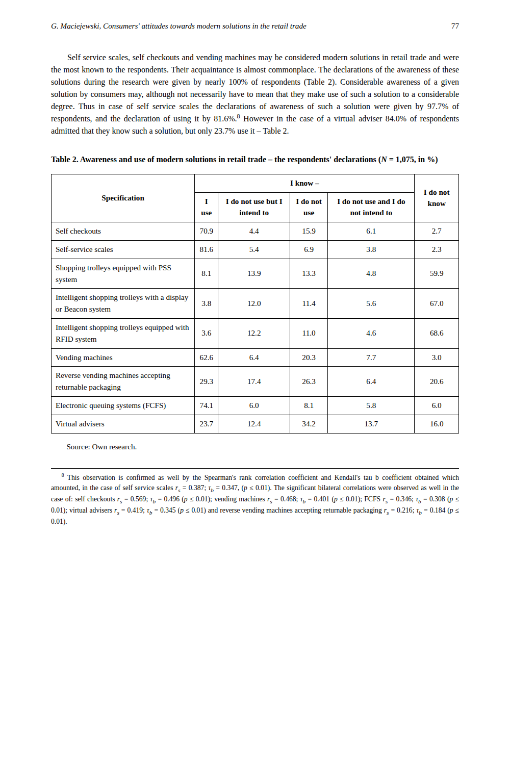G. Maciejewski, Consumers' attitudes towards modern solutions in the retail trade 77
Self service scales, self checkouts and vending machines may be considered modern solutions in retail trade and were the most known to the respondents. Their acquaintance is almost commonplace. The declarations of the awareness of these solutions during the research were given by nearly 100% of respondents (Table 2). Considerable awareness of a given solution by consumers may, although not necessarily have to mean that they make use of such a solution to a considerable degree. Thus in case of self service scales the declarations of awareness of such a solution were given by 97.7% of respondents, and the declaration of using it by 81.6%.8 However in the case of a virtual adviser 84.0% of respondents admitted that they know such a solution, but only 23.7% use it – Table 2.
Table 2. Awareness and use of modern solutions in retail trade – the respondents' declarations (N = 1,075, in %)
| Specification | I know – | I do not know |
| --- | --- | --- |
| I use | I do not use but I intend to | I do not use | I do not use and I do not intend to |
| Self checkouts | 70.9 | 4.4 | 15.9 | 6.1 | 2.7 |
| Self-service scales | 81.6 | 5.4 | 6.9 | 3.8 | 2.3 |
| Shopping trolleys equipped with PSS system | 8.1 | 13.9 | 13.3 | 4.8 | 59.9 |
| Intelligent shopping trolleys with a display or Beacon system | 3.8 | 12.0 | 11.4 | 5.6 | 67.0 |
| Intelligent shopping trolleys equipped with RFID system | 3.6 | 12.2 | 11.0 | 4.6 | 68.6 |
| Vending machines | 62.6 | 6.4 | 20.3 | 7.7 | 3.0 |
| Reverse vending machines accepting returnable packaging | 29.3 | 17.4 | 26.3 | 6.4 | 20.6 |
| Electronic queuing systems (FCFS) | 74.1 | 6.0 | 8.1 | 5.8 | 6.0 |
| Virtual advisers | 23.7 | 12.4 | 34.2 | 13.7 | 16.0 |
Source: Own research.
8 This observation is confirmed as well by the Spearman's rank correlation coefficient and Kendall's tau b coefficient obtained which amounted, in the case of self service scales rs = 0.387; τb = 0.347, (p ≤ 0.01). The significant bilateral correlations were observed as well in the case of: self checkouts rs = 0.569; τb = 0.496 (p ≤ 0.01); vending machines rs = 0.468; τb = 0.401 (p ≤ 0.01); FCFS rs = 0.346; τb = 0.308 (p ≤ 0.01); virtual advisers rs = 0.419; τb = 0.345 (p ≤ 0.01) and reverse vending machines accepting returnable packaging rs = 0.216; τb = 0.184 (p ≤ 0.01).